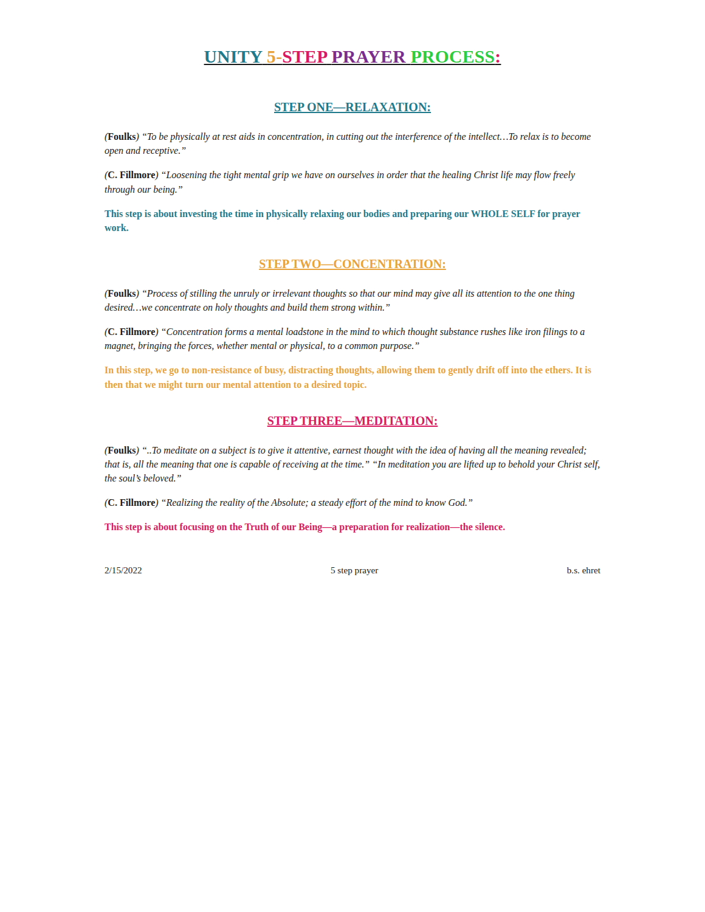UNITY 5-STEP PRAYER PROCESS:
STEP ONE—RELAXATION:
(Foulks) “To be physically at rest aids in concentration, in cutting out the interference of the intellect…To relax is to become open and receptive.”
(C. Fillmore) “Loosening the tight mental grip we have on ourselves in order that the healing Christ life may flow freely through our being.”
This step is about investing the time in physically relaxing our bodies and preparing our WHOLE SELF for prayer work.
STEP TWO—CONCENTRATION:
(Foulks) “Process of stilling the unruly or irrelevant thoughts so that our mind may give all its attention to the one thing desired…we concentrate on holy thoughts and build them strong within.”
(C. Fillmore) “Concentration forms a mental loadstone in the mind to which thought substance rushes like iron filings to a magnet, bringing the forces, whether mental or physical, to a common purpose.”
In this step, we go to non-resistance of busy, distracting thoughts, allowing them to gently drift off into the ethers. It is then that we might turn our mental attention to a desired topic.
STEP THREE—MEDITATION:
(Foulks) “..To meditate on a subject is to give it attentive, earnest thought with the idea of having all the meaning revealed; that is, all the meaning that one is capable of receiving at the time.” “In meditation you are lifted up to behold your Christ self, the soul’s beloved.”
(C. Fillmore) “Realizing the reality of the Absolute; a steady effort of the mind to know God.”
This step is about focusing on the Truth of our Being—a preparation for realization—the silence.
2/15/2022 5 step prayer b.s. ehret